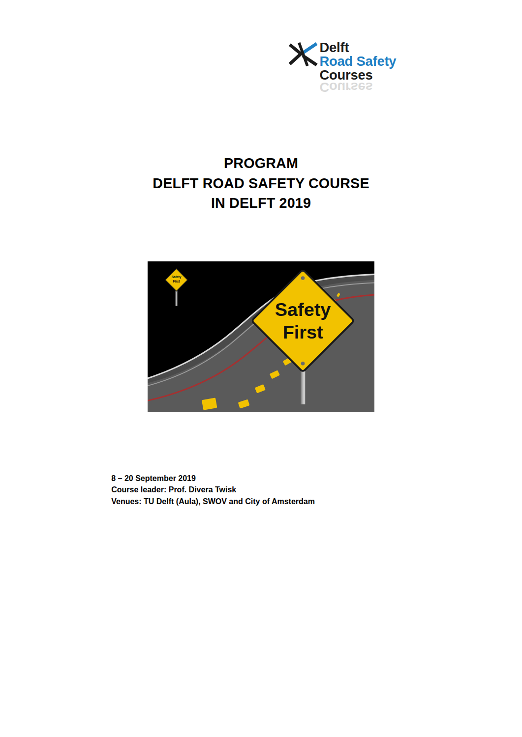Delft
Road Safety
Courses
Courses
PROGRAM
DELFT ROAD SAFETY COURSE
IN DELFT 2019
Safety First Safety First
8 – 20 September 2019
Course leader: Prof. Divera Twisk
Venues: TU Delft (Aula), SWOV and City of Amsterdam